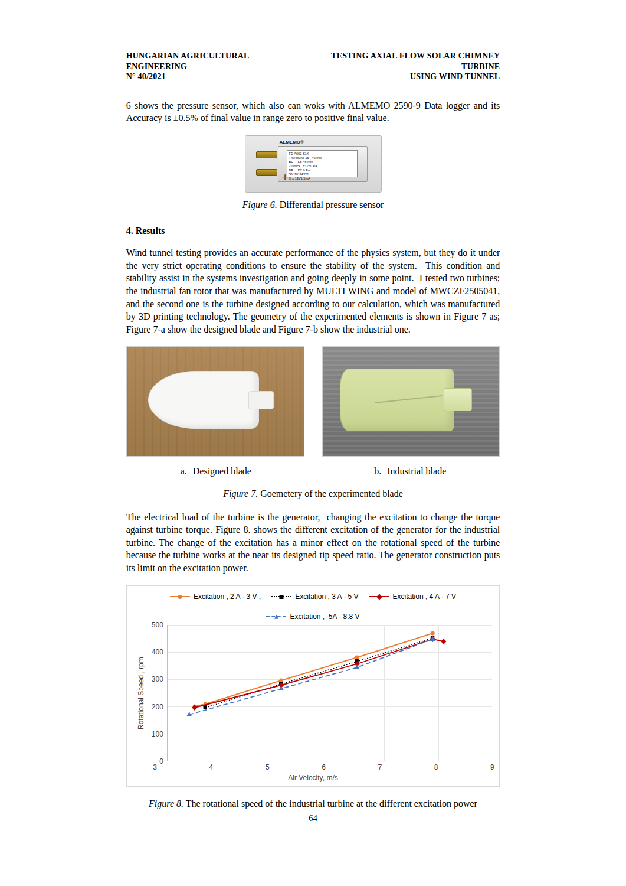HUNGARIAN AGRICULTURAL ENGINEERING
N° 40/2021
TESTING AXIAL FLOW SOLAR CHIMNEY TURBINE
USING WIND TUNNEL
6 shows the pressure sensor, which also can woks with ALMEMO 2590-9 Data logger and its Accuracy is ±0.5% of final value in range zero to positive final value.
ALMEMO®
FD A602-S1K
Tmessung 15 - 40 mm
BE LB-46 mm
2 Druck ±1250 Pa
BE D2.6 Pa
SN 10114321
U ≤ 13V1.5mA
✛
Figure 6. Differential pressure sensor
4. Results
Wind tunnel testing provides an accurate performance of the physics system, but they do it under the very strict operating conditions to ensure the stability of the system. This condition and stability assist in the systems investigation and going deeply in some point. I tested two turbines; the industrial fan rotor that was manufactured by MULTI WING and model of MWCZF2505041, and the second one is the turbine designed according to our calculation, which was manufactured by 3D printing technology. The geometry of the experimented elements is shown in Figure 7 as; Figure 7-a show the designed blade and Figure 7-b show the industrial one.
a. Designed blade
b. Industrial blade
Figure 7. Goemetery of the experimented blade
The electrical load of the turbine is the generator, changing the excitation to change the torque against turbine torque. Figure 8. shows the different excitation of the generator for the industrial turbine. The change of the excitation has a minor effect on the rotational speed of the turbine because the turbine works at the near its designed tip speed ratio. The generator construction puts its limit on the excitation power.
Excitation , 2 A - 3 V , Excitation , 3 A - 5 V Excitation , 4 A - 7 V Excitation , 5A - 8.8 V
Rotational Speed , rpm
500 400 300 200 100 0
3 4 5 6 7 8 9
Air Velocity, m/s
Figure 8. The rotational speed of the industrial turbine at the different excitation power
64